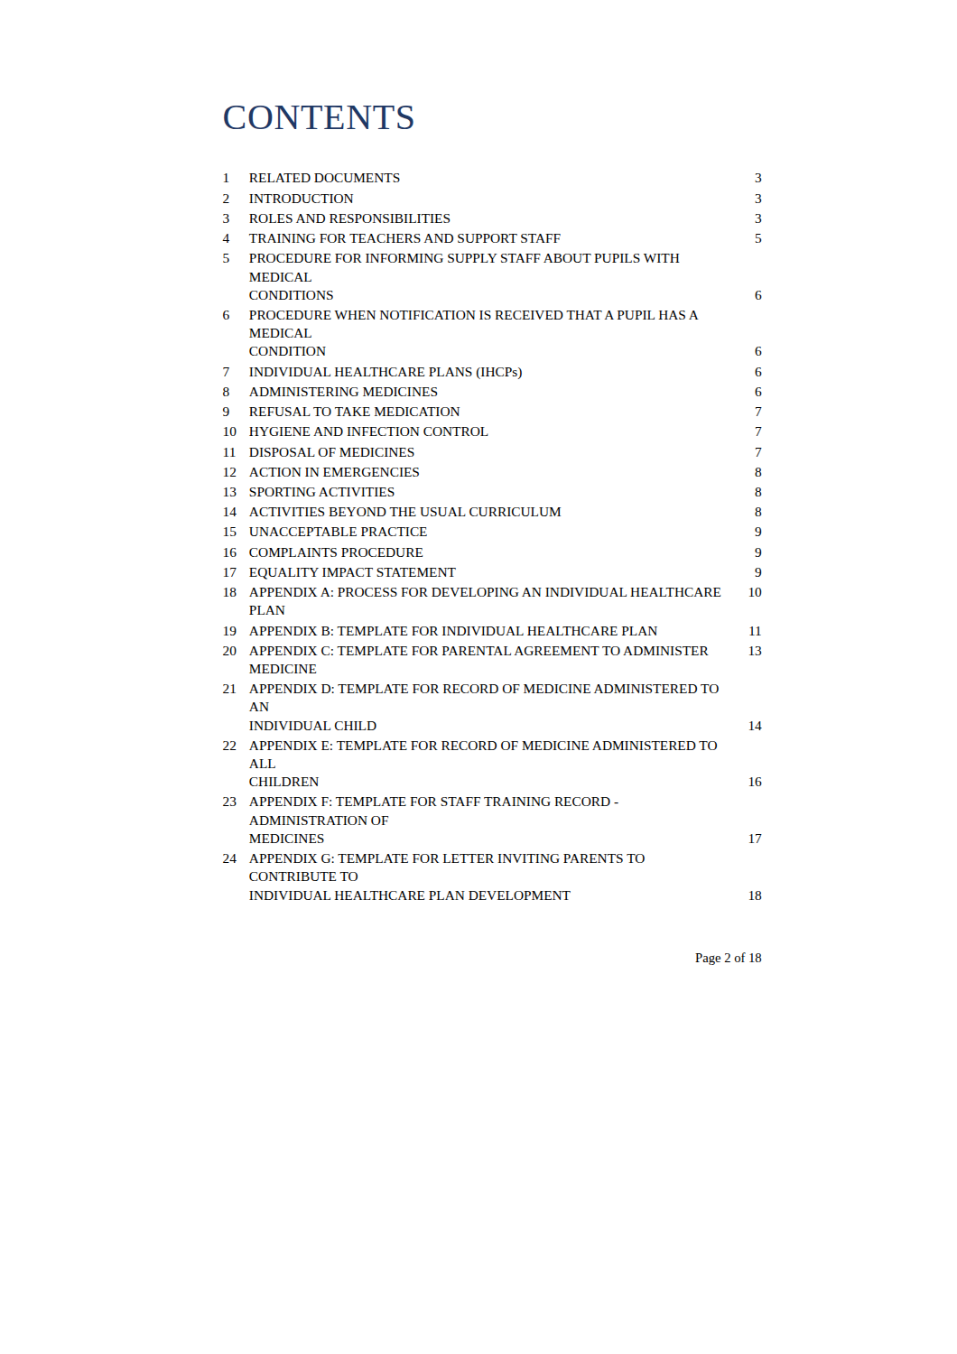CONTENTS
| 1 | RELATED DOCUMENTS | 3 |
| 2 | INTRODUCTION | 3 |
| 3 | ROLES AND RESPONSIBILITIES | 3 |
| 4 | TRAINING FOR TEACHERS AND SUPPORT STAFF | 5 |
| 5 | PROCEDURE FOR INFORMING SUPPLY STAFF ABOUT PUPILS WITH MEDICAL CONDITIONS | 6 |
| 6 | PROCEDURE WHEN NOTIFICATION IS RECEIVED THAT A PUPIL HAS A MEDICAL CONDITION | 6 |
| 7 | INDIVIDUAL HEALTHCARE PLANS (IHCPs) | 6 |
| 8 | ADMINISTERING MEDICINES | 6 |
| 9 | REFUSAL TO TAKE MEDICATION | 7 |
| 10 | HYGIENE AND INFECTION CONTROL | 7 |
| 11 | DISPOSAL OF MEDICINES | 7 |
| 12 | ACTION IN EMERGENCIES | 8 |
| 13 | SPORTING ACTIVITIES | 8 |
| 14 | ACTIVITIES BEYOND THE USUAL CURRICULUM | 8 |
| 15 | UNACCEPTABLE PRACTICE | 9 |
| 16 | COMPLAINTS PROCEDURE | 9 |
| 17 | EQUALITY IMPACT STATEMENT | 9 |
| 18 | APPENDIX A: PROCESS FOR DEVELOPING AN INDIVIDUAL HEALTHCARE PLAN | 10 |
| 19 | APPENDIX B: TEMPLATE FOR INDIVIDUAL HEALTHCARE PLAN | 11 |
| 20 | APPENDIX C: TEMPLATE FOR PARENTAL AGREEMENT TO ADMINISTER MEDICINE | 13 |
| 21 | APPENDIX D: TEMPLATE FOR RECORD OF MEDICINE ADMINISTERED TO AN INDIVIDUAL CHILD | 14 |
| 22 | APPENDIX E: TEMPLATE FOR RECORD OF MEDICINE ADMINISTERED TO ALL CHILDREN | 16 |
| 23 | APPENDIX F: TEMPLATE FOR STAFF TRAINING RECORD - ADMINISTRATION OF MEDICINES | 17 |
| 24 | APPENDIX G: TEMPLATE FOR LETTER INVITING PARENTS TO CONTRIBUTE TO INDIVIDUAL HEALTHCARE PLAN DEVELOPMENT | 18 |
Page 2 of 18